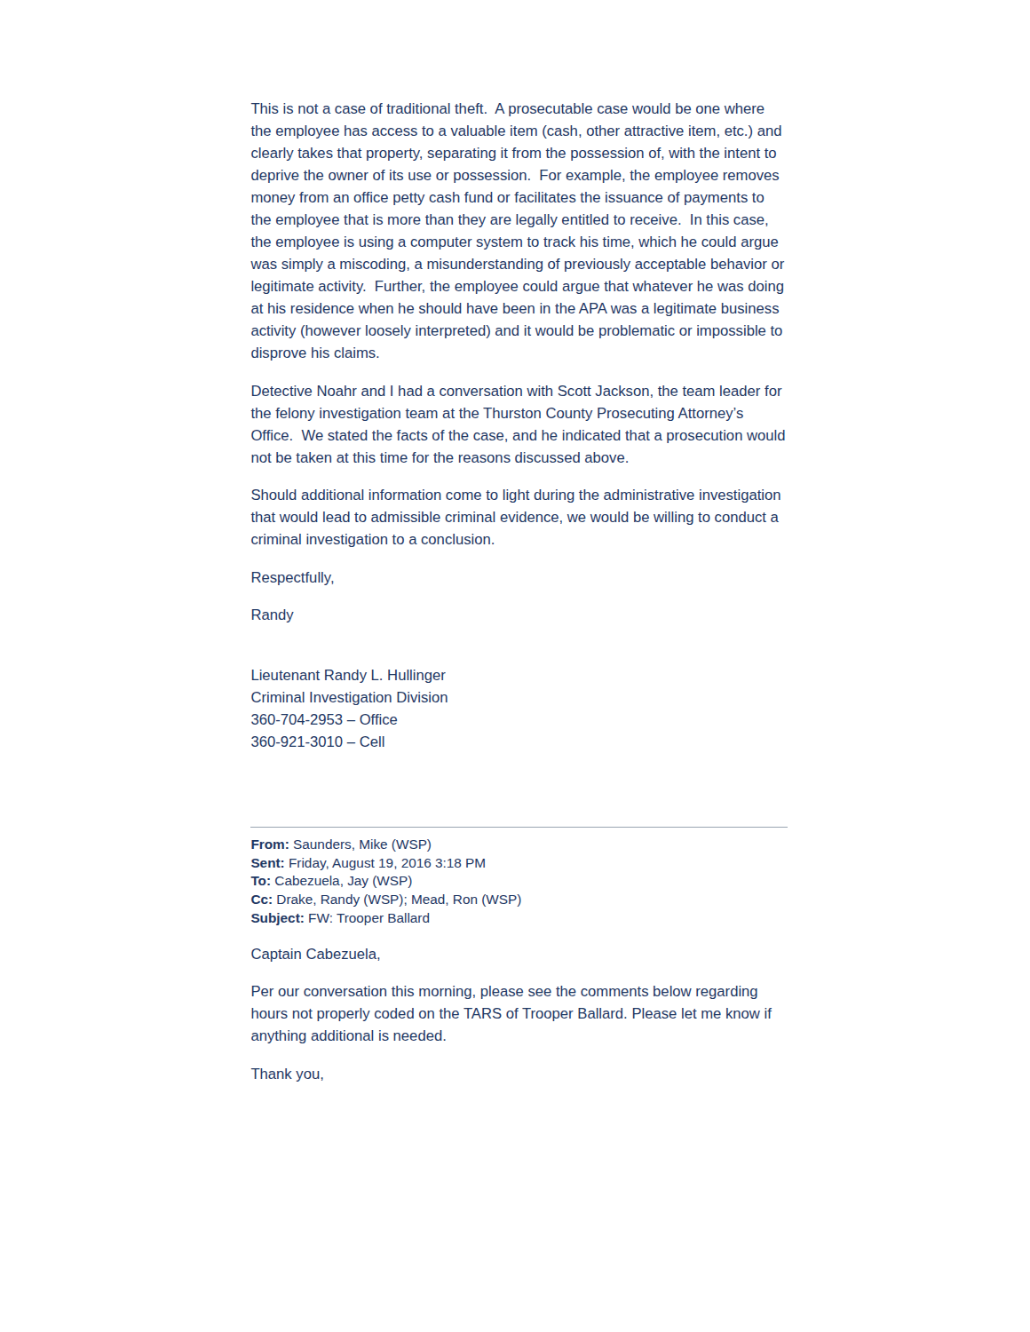This is not a case of traditional theft. A prosecutable case would be one where the employee has access to a valuable item (cash, other attractive item, etc.) and clearly takes that property, separating it from the possession of, with the intent to deprive the owner of its use or possession. For example, the employee removes money from an office petty cash fund or facilitates the issuance of payments to the employee that is more than they are legally entitled to receive. In this case, the employee is using a computer system to track his time, which he could argue was simply a miscoding, a misunderstanding of previously acceptable behavior or legitimate activity. Further, the employee could argue that whatever he was doing at his residence when he should have been in the APA was a legitimate business activity (however loosely interpreted) and it would be problematic or impossible to disprove his claims.
Detective Noahr and I had a conversation with Scott Jackson, the team leader for the felony investigation team at the Thurston County Prosecuting Attorney’s Office. We stated the facts of the case, and he indicated that a prosecution would not be taken at this time for the reasons discussed above.
Should additional information come to light during the administrative investigation that would lead to admissible criminal evidence, we would be willing to conduct a criminal investigation to a conclusion.
Respectfully,
Randy
Lieutenant Randy L. Hullinger
Criminal Investigation Division
360-704-2953 – Office
360-921-3010 – Cell
From: Saunders, Mike (WSP)
Sent: Friday, August 19, 2016 3:18 PM
To: Cabezuela, Jay (WSP)
Cc: Drake, Randy (WSP); Mead, Ron (WSP)
Subject: FW: Trooper Ballard
Captain Cabezuela,
Per our conversation this morning, please see the comments below regarding hours not properly coded on the TARS of Trooper Ballard. Please let me know if anything additional is needed.
Thank you,